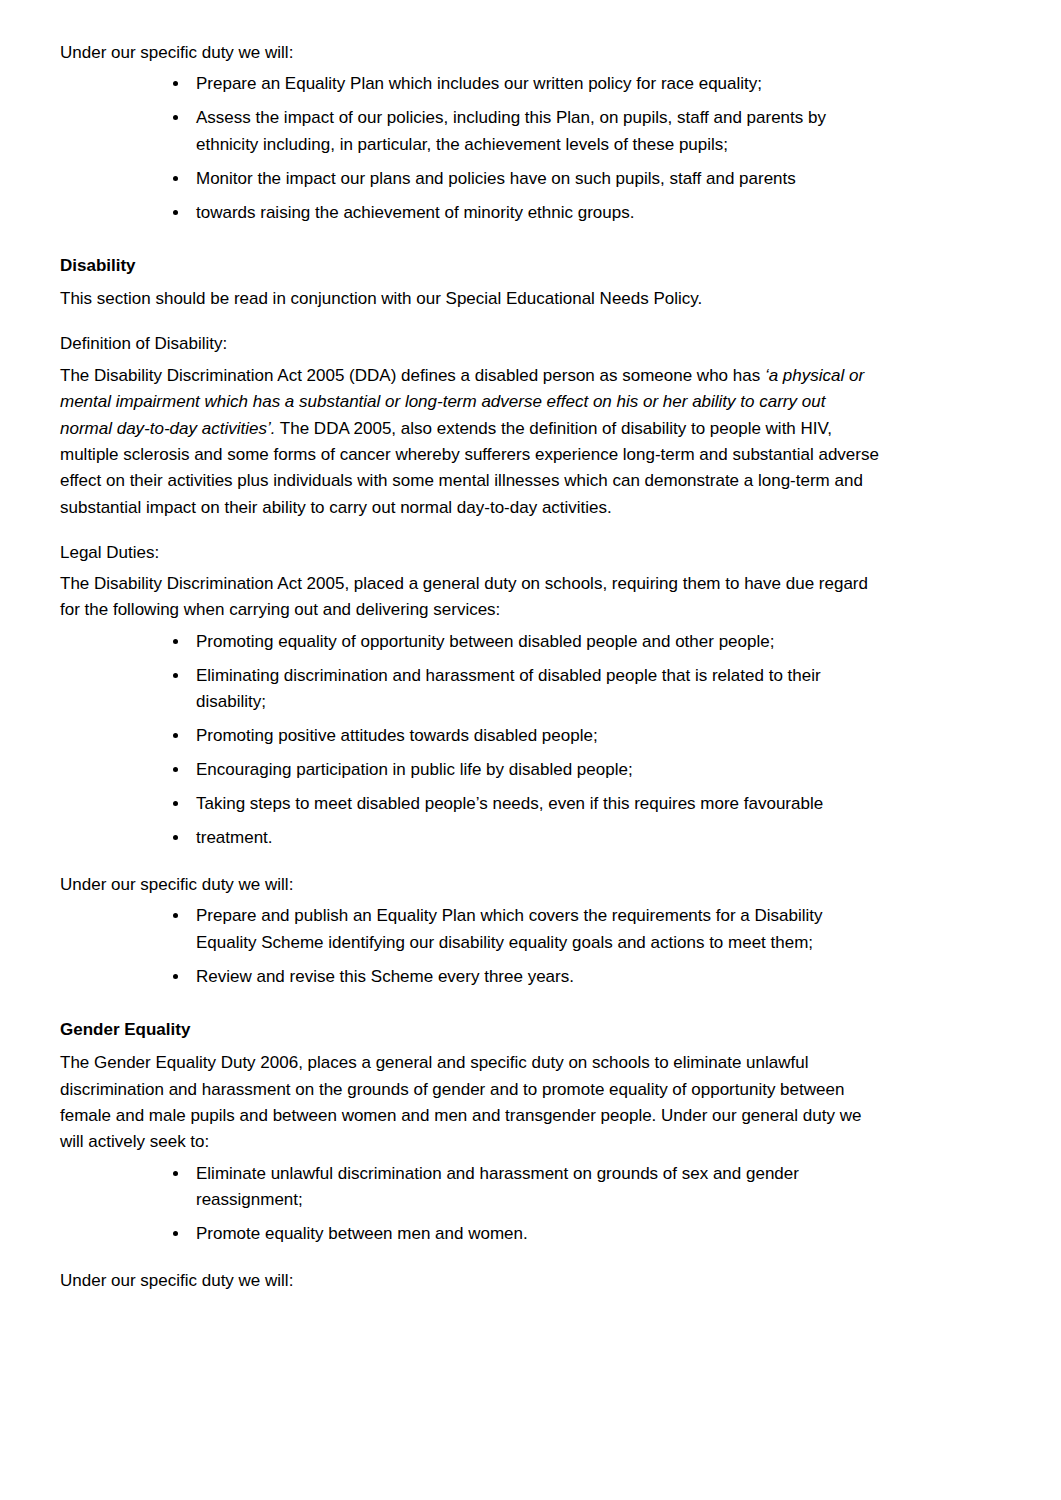Under our specific duty we will:
Prepare an Equality Plan which includes our written policy for race equality;
Assess the impact of our policies, including this Plan, on pupils, staff and parents by ethnicity including, in particular, the achievement levels of these pupils;
Monitor the impact our plans and policies have on such pupils, staff and parents
towards raising the achievement of minority ethnic groups.
Disability
This section should be read in conjunction with our Special Educational Needs Policy.
Definition of Disability:
The Disability Discrimination Act 2005 (DDA) defines a disabled person as someone who has ‘a physical or mental impairment which has a substantial or long-term adverse effect on his or her ability to carry out normal day-to-day activities’. The DDA 2005, also extends the definition of disability to people with HIV, multiple sclerosis and some forms of cancer whereby sufferers experience long-term and substantial adverse effect on their activities plus individuals with some mental illnesses which can demonstrate a long-term and substantial impact on their ability to carry out normal day-to-day activities.
Legal Duties:
The Disability Discrimination Act 2005, placed a general duty on schools, requiring them to have due regard for the following when carrying out and delivering services:
Promoting equality of opportunity between disabled people and other people;
Eliminating discrimination and harassment of disabled people that is related to their disability;
Promoting positive attitudes towards disabled people;
Encouraging participation in public life by disabled people;
Taking steps to meet disabled people’s needs, even if this requires more favourable
treatment.
Under our specific duty we will:
Prepare and publish an Equality Plan which covers the requirements for a Disability Equality Scheme identifying our disability equality goals and actions to meet them;
Review and revise this Scheme every three years.
Gender Equality
The Gender Equality Duty 2006, places a general and specific duty on schools to eliminate unlawful discrimination and harassment on the grounds of gender and to promote equality of opportunity between female and male pupils and between women and men and transgender people. Under our general duty we will actively seek to:
Eliminate unlawful discrimination and harassment on grounds of sex and gender reassignment;
Promote equality between men and women.
Under our specific duty we will: